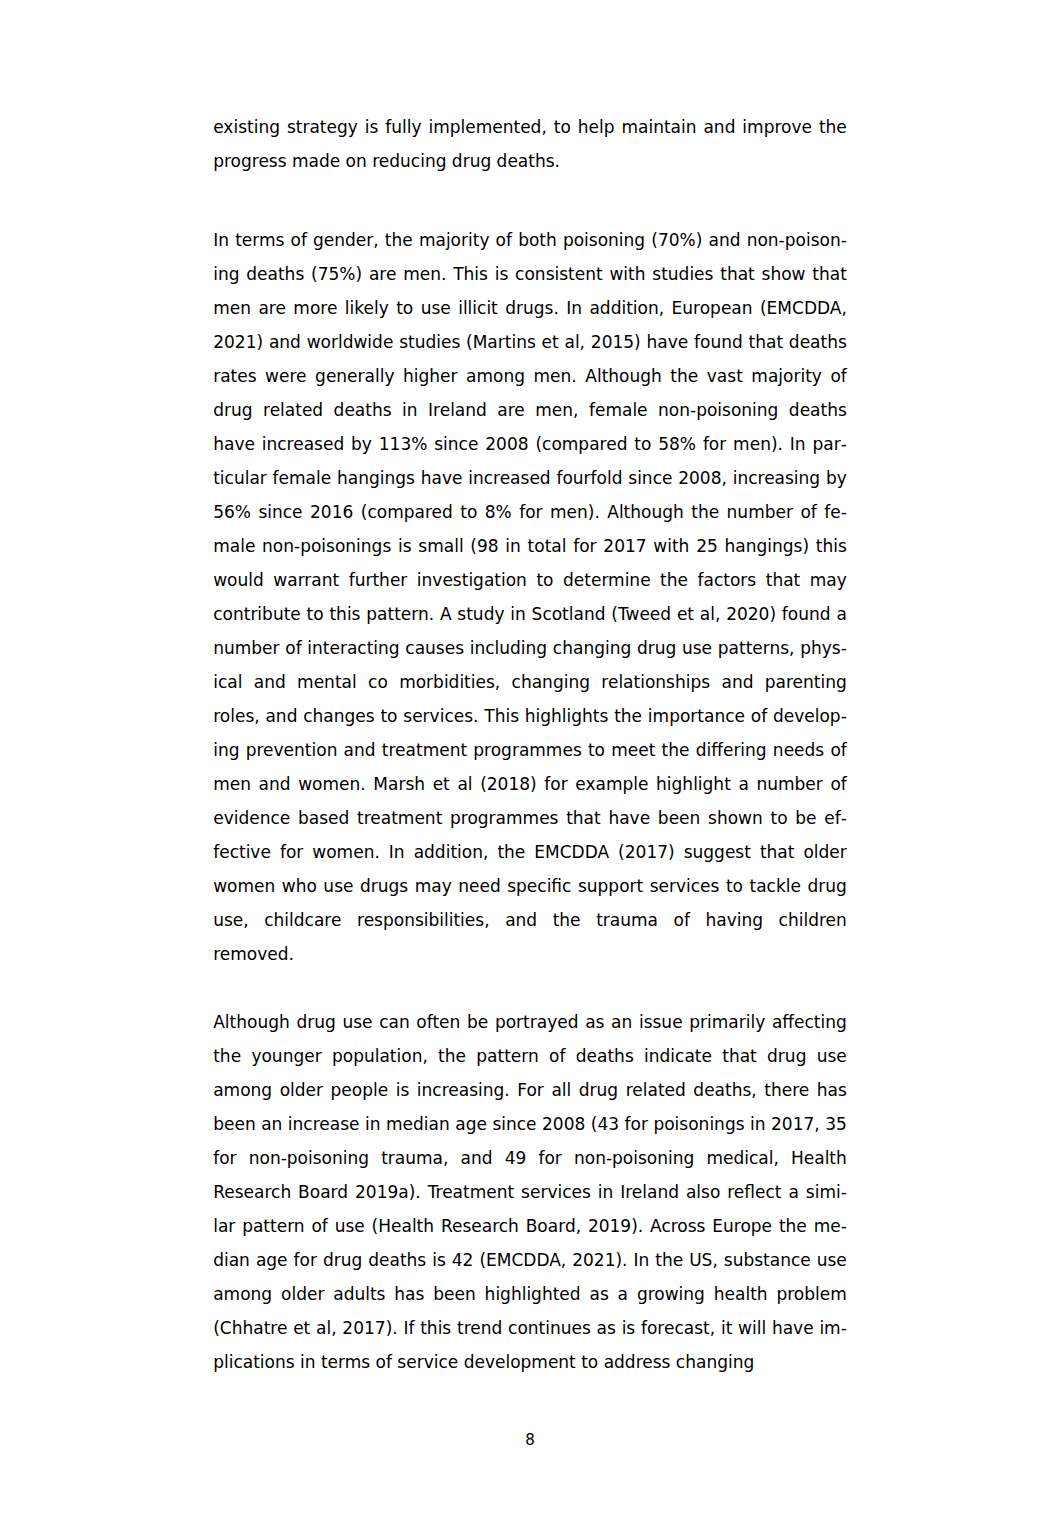existing strategy is fully implemented, to help maintain and improve the progress made on reducing drug deaths.
In terms of gender, the majority of both poisoning (70%) and non-poisoning deaths (75%) are men. This is consistent with studies that show that men are more likely to use illicit drugs. In addition, European (EMCDDA, 2021) and worldwide studies (Martins et al, 2015) have found that deaths rates were generally higher among men. Although the vast majority of drug related deaths in Ireland are men, female non-poisoning deaths have increased by 113% since 2008 (compared to 58% for men). In particular female hangings have increased fourfold since 2008, increasing by 56% since 2016 (compared to 8% for men). Although the number of female non-poisonings is small (98 in total for 2017 with 25 hangings) this would warrant further investigation to determine the factors that may contribute to this pattern. A study in Scotland (Tweed et al, 2020) found a number of interacting causes including changing drug use patterns, physical and mental co morbidities, changing relationships and parenting roles, and changes to services. This highlights the importance of developing prevention and treatment programmes to meet the differing needs of men and women. Marsh et al (2018) for example highlight a number of evidence based treatment programmes that have been shown to be effective for women. In addition, the EMCDDA (2017) suggest that older women who use drugs may need specific support services to tackle drug use, childcare responsibilities, and the trauma of having children removed.
Although drug use can often be portrayed as an issue primarily affecting the younger population, the pattern of deaths indicate that drug use among older people is increasing. For all drug related deaths, there has been an increase in median age since 2008 (43 for poisonings in 2017, 35 for non-poisoning trauma, and 49 for non-poisoning medical, Health Research Board 2019a). Treatment services in Ireland also reflect a similar pattern of use (Health Research Board, 2019). Across Europe the median age for drug deaths is 42 (EMCDDA, 2021). In the US, substance use among older adults has been highlighted as a growing health problem (Chhatre et al, 2017). If this trend continues as is forecast, it will have implications in terms of service development to address changing
8